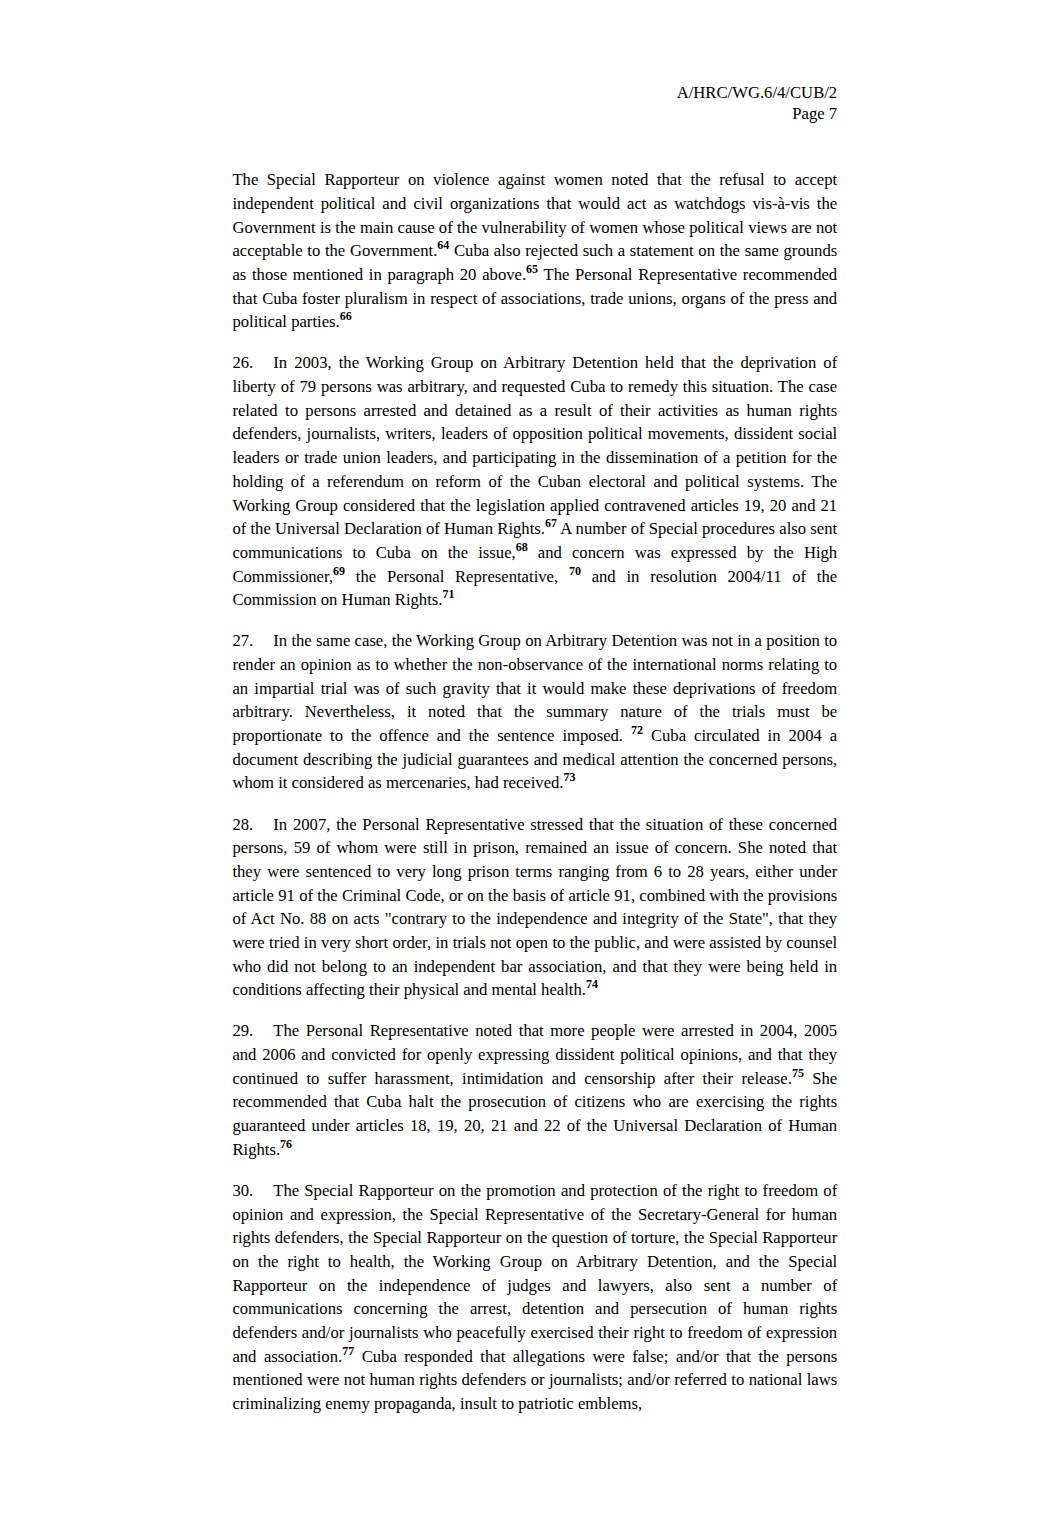A/HRC/WG.6/4/CUB/2 Page 7
The Special Rapporteur on violence against women noted that the refusal to accept independent political and civil organizations that would act as watchdogs vis-à-vis the Government is the main cause of the vulnerability of women whose political views are not acceptable to the Government.64 Cuba also rejected such a statement on the same grounds as those mentioned in paragraph 20 above.65 The Personal Representative recommended that Cuba foster pluralism in respect of associations, trade unions, organs of the press and political parties.66
26. In 2003, the Working Group on Arbitrary Detention held that the deprivation of liberty of 79 persons was arbitrary, and requested Cuba to remedy this situation. The case related to persons arrested and detained as a result of their activities as human rights defenders, journalists, writers, leaders of opposition political movements, dissident social leaders or trade union leaders, and participating in the dissemination of a petition for the holding of a referendum on reform of the Cuban electoral and political systems. The Working Group considered that the legislation applied contravened articles 19, 20 and 21 of the Universal Declaration of Human Rights.67 A number of Special procedures also sent communications to Cuba on the issue,68 and concern was expressed by the High Commissioner,69 the Personal Representative, 70 and in resolution 2004/11 of the Commission on Human Rights.71
27. In the same case, the Working Group on Arbitrary Detention was not in a position to render an opinion as to whether the non-observance of the international norms relating to an impartial trial was of such gravity that it would make these deprivations of freedom arbitrary. Nevertheless, it noted that the summary nature of the trials must be proportionate to the offence and the sentence imposed. 72 Cuba circulated in 2004 a document describing the judicial guarantees and medical attention the concerned persons, whom it considered as mercenaries, had received.73
28. In 2007, the Personal Representative stressed that the situation of these concerned persons, 59 of whom were still in prison, remained an issue of concern. She noted that they were sentenced to very long prison terms ranging from 6 to 28 years, either under article 91 of the Criminal Code, or on the basis of article 91, combined with the provisions of Act No. 88 on acts "contrary to the independence and integrity of the State", that they were tried in very short order, in trials not open to the public, and were assisted by counsel who did not belong to an independent bar association, and that they were being held in conditions affecting their physical and mental health.74
29. The Personal Representative noted that more people were arrested in 2004, 2005 and 2006 and convicted for openly expressing dissident political opinions, and that they continued to suffer harassment, intimidation and censorship after their release.75 She recommended that Cuba halt the prosecution of citizens who are exercising the rights guaranteed under articles 18, 19, 20, 21 and 22 of the Universal Declaration of Human Rights.76
30. The Special Rapporteur on the promotion and protection of the right to freedom of opinion and expression, the Special Representative of the Secretary-General for human rights defenders, the Special Rapporteur on the question of torture, the Special Rapporteur on the right to health, the Working Group on Arbitrary Detention, and the Special Rapporteur on the independence of judges and lawyers, also sent a number of communications concerning the arrest, detention and persecution of human rights defenders and/or journalists who peacefully exercised their right to freedom of expression and association.77 Cuba responded that allegations were false; and/or that the persons mentioned were not human rights defenders or journalists; and/or referred to national laws criminalizing enemy propaganda, insult to patriotic emblems,